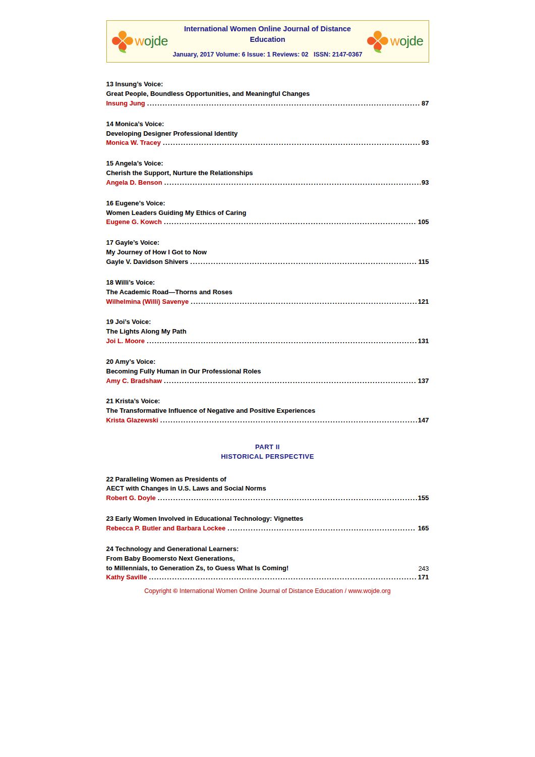wojde
International Women Online Journal of Distance Education
January, 2017 Volume: 6 Issue: 1 Reviews: 02 ISSN: 2147-0367
wojde
13 Insung’s Voice:
Great People, Boundless Opportunities, and Meaningful Changes
Insung Jung .................................................................................................................. 87
14 Monica’s Voice:
Developing Designer Professional Identity
Monica W. Tracey .......................................................................................................... 93
15 Angela’s Voice:
Cherish the Support, Nurture the Relationships
Angela D. Benson .......................................................................................................... 93
16 Eugene’s Voice:
Women Leaders Guiding My Ethics of Caring
Eugene G. Kowch .......................................................................................................... 105
17 Gayle’s Voice:
My Journey of How I Got to Now
Gayle V. Davidson Shivers ............................................................................................. 115
18 Willi’s Voice:
The Academic Road—Thorns and Roses
Wilhelmina (Willi) Savenye ......................................................................................... 121
19 Joi’s Voice:
The Lights Along My Path
Joi L. Moore ....................................................................................................................... 131
20 Amy’s Voice:
Becoming Fully Human in Our Professional Roles
Amy C. Bradshaw ......................................................................................................... 137
21 Krista’s Voice:
The Transformative Influence of Negative and Positive Experiences
Krista Glazewski ........................................................................................................... 147
PART II HISTORICAL PERSPECTIVE
22 Paralleling Women as Presidents of
AECT with Changes in U.S. Laws and Social Norms
Robert G. Doyle ............................................................................................................ 155
23 Early Women Involved in Educational Technology: Vignettes
Rebecca P. Butler and Barbara Lockee ......................................................................... 165
24 Technology and Generational Learners:
From Baby Boomersto Next Generations,
to Millennials, to Generation Zs, to Guess What Is Coming!
Kathy Saville ................................................................................................................. 171
243
Copyright © International Women Online Journal of Distance Education / www.wojde.org